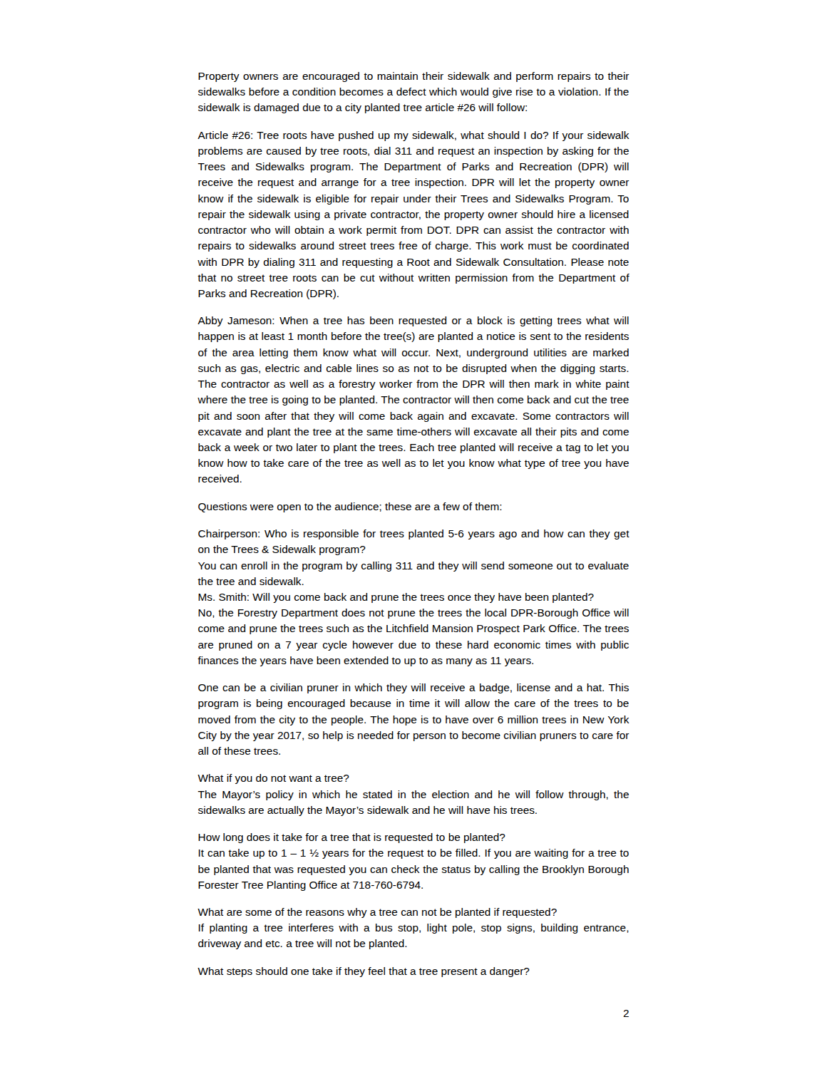Property owners are encouraged to maintain their sidewalk and perform repairs to their sidewalks before a condition becomes a defect which would give rise to a violation. If the sidewalk is damaged due to a city planted tree article #26 will follow:
Article #26: Tree roots have pushed up my sidewalk, what should I do? If your sidewalk problems are caused by tree roots, dial 311 and request an inspection by asking for the Trees and Sidewalks program. The Department of Parks and Recreation (DPR) will receive the request and arrange for a tree inspection. DPR will let the property owner know if the sidewalk is eligible for repair under their Trees and Sidewalks Program. To repair the sidewalk using a private contractor, the property owner should hire a licensed contractor who will obtain a work permit from DOT. DPR can assist the contractor with repairs to sidewalks around street trees free of charge. This work must be coordinated with DPR by dialing 311 and requesting a Root and Sidewalk Consultation. Please note that no street tree roots can be cut without written permission from the Department of Parks and Recreation (DPR).
Abby Jameson: When a tree has been requested or a block is getting trees what will happen is at least 1 month before the tree(s) are planted a notice is sent to the residents of the area letting them know what will occur. Next, underground utilities are marked such as gas, electric and cable lines so as not to be disrupted when the digging starts. The contractor as well as a forestry worker from the DPR will then mark in white paint where the tree is going to be planted. The contractor will then come back and cut the tree pit and soon after that they will come back again and excavate. Some contractors will excavate and plant the tree at the same time-others will excavate all their pits and come back a week or two later to plant the trees. Each tree planted will receive a tag to let you know how to take care of the tree as well as to let you know what type of tree you have received.
Questions were open to the audience; these are a few of them:
Chairperson: Who is responsible for trees planted 5-6 years ago and how can they get on the Trees & Sidewalk program?
You can enroll in the program by calling 311 and they will send someone out to evaluate the tree and sidewalk.
Ms. Smith: Will you come back and prune the trees once they have been planted?
No, the Forestry Department does not prune the trees the local DPR-Borough Office will come and prune the trees such as the Litchfield Mansion Prospect Park Office. The trees are pruned on a 7 year cycle however due to these hard economic times with public finances the years have been extended to up to as many as 11 years.
One can be a civilian pruner in which they will receive a badge, license and a hat. This program is being encouraged because in time it will allow the care of the trees to be moved from the city to the people. The hope is to have over 6 million trees in New York City by the year 2017, so help is needed for person to become civilian pruners to care for all of these trees.
What if you do not want a tree?
The Mayor’s policy in which he stated in the election and he will follow through, the sidewalks are actually the Mayor’s sidewalk and he will have his trees.
How long does it take for a tree that is requested to be planted?
It can take up to 1 – 1 ½ years for the request to be filled. If you are waiting for a tree to be planted that was requested you can check the status by calling the Brooklyn Borough Forester Tree Planting Office at 718-760-6794.
What are some of the reasons why a tree can not be planted if requested?
If planting a tree interferes with a bus stop, light pole, stop signs, building entrance, driveway and etc. a tree will not be planted.
What steps should one take if they feel that a tree present a danger?
2